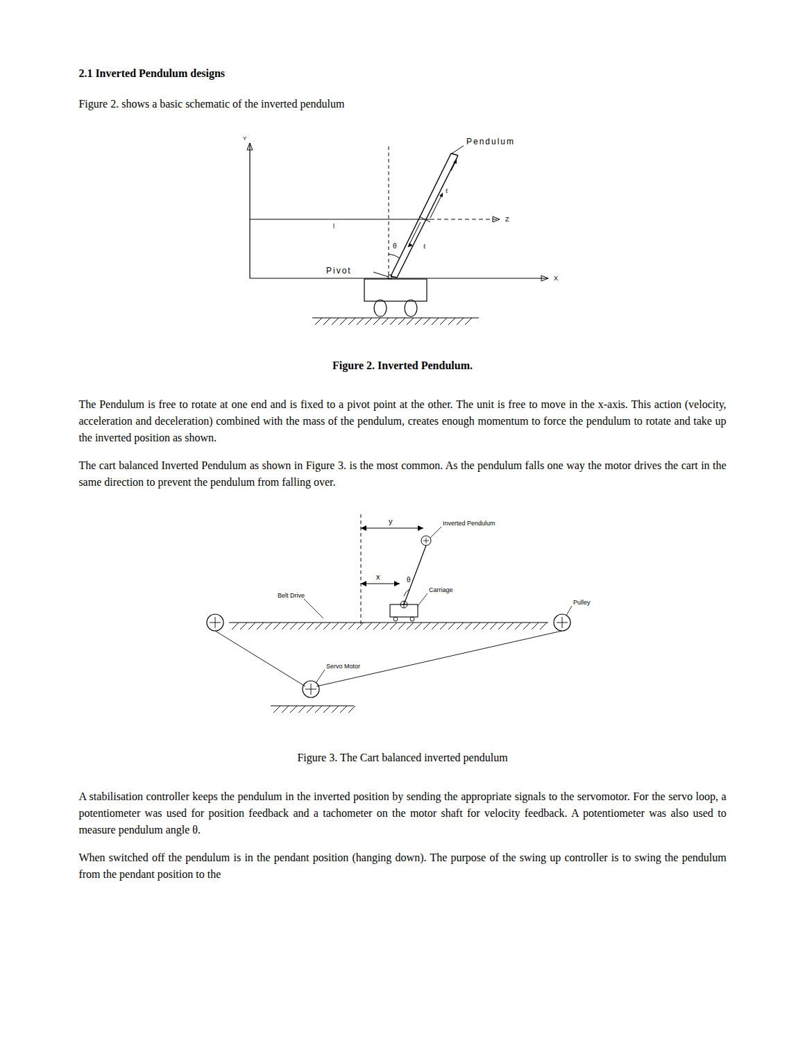2.1 Inverted Pendulum designs
Figure 2. shows a basic schematic of the inverted pendulum
Y X l Z Pendulum ℓ ℓ θ Pivot
Figure 2. Inverted Pendulum.
The Pendulum is free to rotate at one end and is fixed to a pivot point at the other. The unit is free to move in the x-axis. This action (velocity, acceleration and deceleration) combined with the mass of the pendulum, creates enough momentum to force the pendulum to rotate and take up the inverted position as shown.
The cart balanced Inverted Pendulum as shown in Figure 3. is the most common. As the pendulum falls one way the motor drives the cart in the same direction to prevent the pendulum from falling over.
y Inverted Pendulum x θ Carriage Pulley Belt Drive Servo Motor
Figure 3. The Cart balanced inverted pendulum
A stabilisation controller keeps the pendulum in the inverted position by sending the appropriate signals to the servomotor. For the servo loop, a potentiometer was used for position feedback and a tachometer on the motor shaft for velocity feedback. A potentiometer was also used to measure pendulum angle θ.
When switched off the pendulum is in the pendant position (hanging down). The purpose of the swing up controller is to swing the pendulum from the pendant position to the